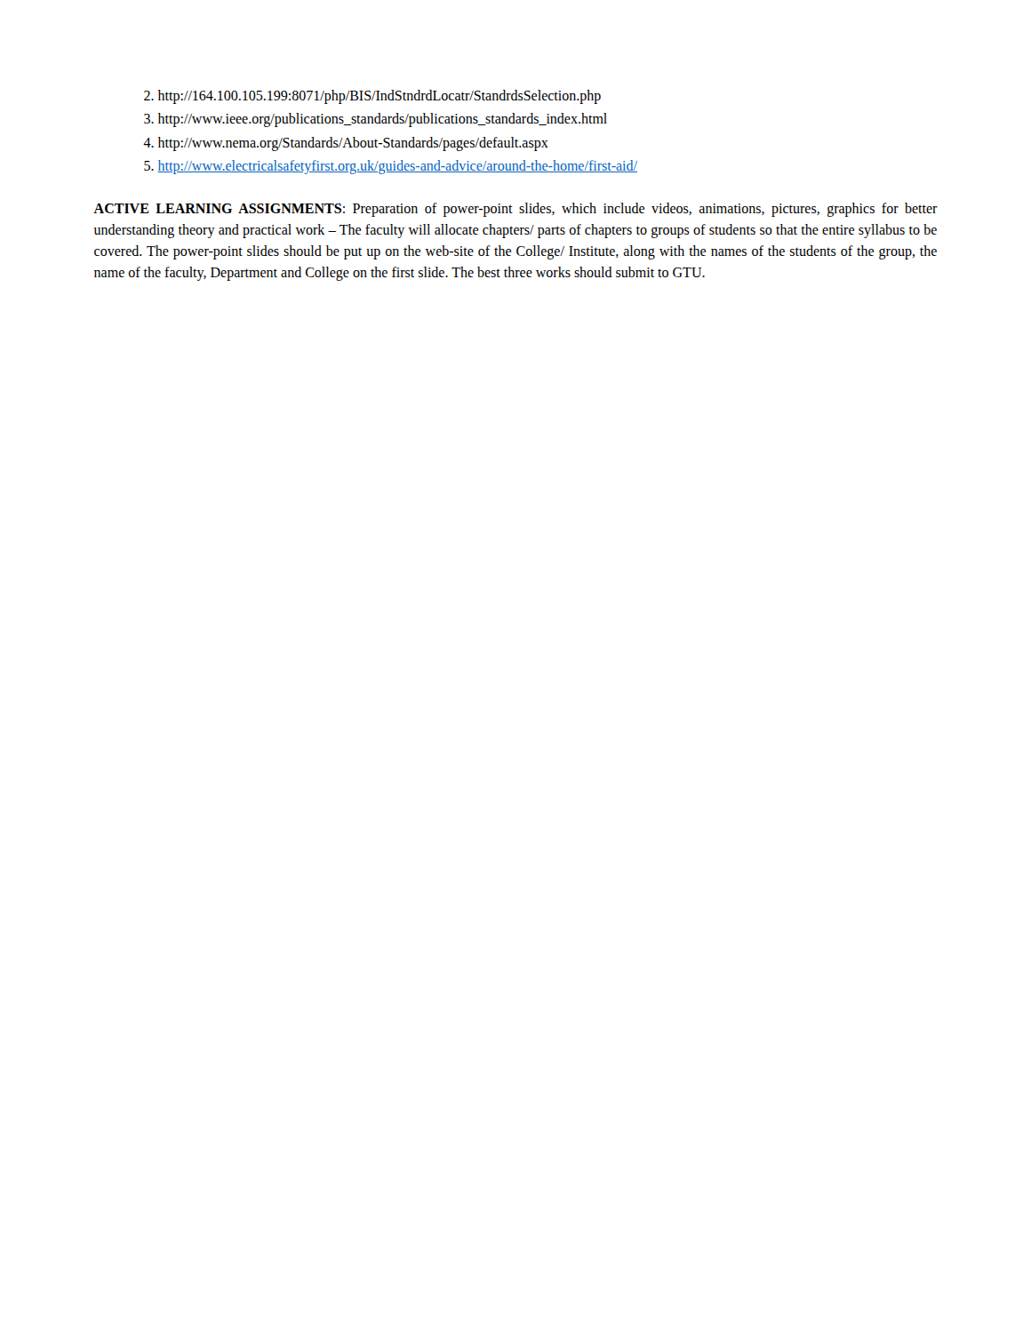http://164.100.105.199:8071/php/BIS/IndStndrdLocatr/StandrdsSelection.php
http://www.ieee.org/publications_standards/publications_standards_index.html
http://www.nema.org/Standards/About-Standards/pages/default.aspx
http://www.electricalsafetyfirst.org.uk/guides-and-advice/around-the-home/first-aid/
ACTIVE LEARNING ASSIGNMENTS: Preparation of power-point slides, which include videos, animations, pictures, graphics for better understanding theory and practical work – The faculty will allocate chapters/ parts of chapters to groups of students so that the entire syllabus to be covered. The power-point slides should be put up on the web-site of the College/ Institute, along with the names of the students of the group, the name of the faculty, Department and College on the first slide. The best three works should submit to GTU.